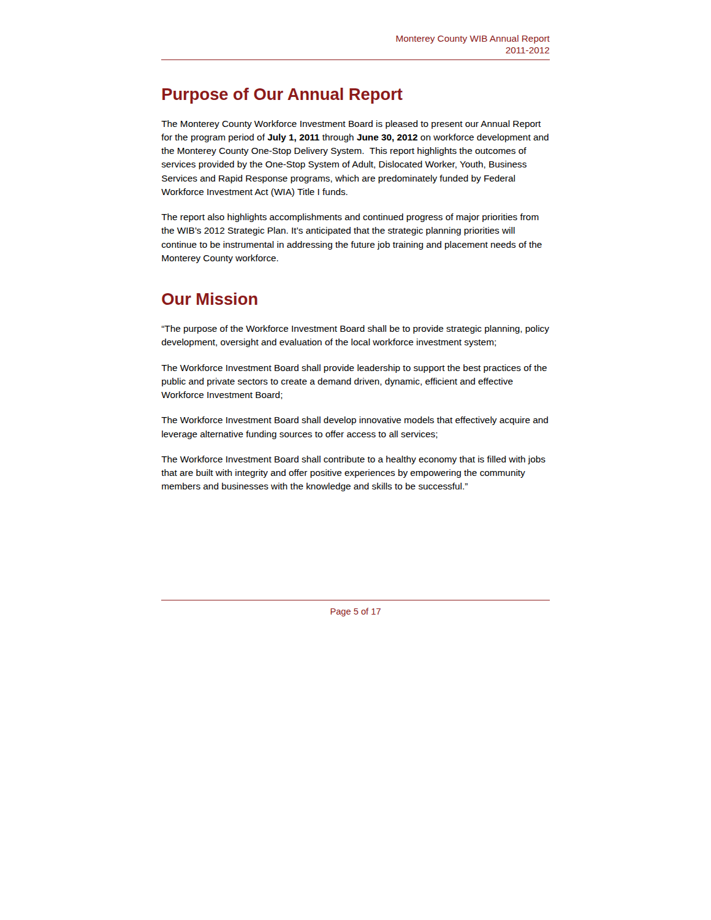Monterey County WIB Annual Report 2011-2012
Purpose of Our Annual Report
The Monterey County Workforce Investment Board is pleased to present our Annual Report for the program period of July 1, 2011 through June 30, 2012 on workforce development and the Monterey County One-Stop Delivery System. This report highlights the outcomes of services provided by the One-Stop System of Adult, Dislocated Worker, Youth, Business Services and Rapid Response programs, which are predominately funded by Federal Workforce Investment Act (WIA) Title I funds.
The report also highlights accomplishments and continued progress of major priorities from the WIB’s 2012 Strategic Plan. It’s anticipated that the strategic planning priorities will continue to be instrumental in addressing the future job training and placement needs of the Monterey County workforce.
Our Mission
“The purpose of the Workforce Investment Board shall be to provide strategic planning, policy development, oversight and evaluation of the local workforce investment system;
The Workforce Investment Board shall provide leadership to support the best practices of the public and private sectors to create a demand driven, dynamic, efficient and effective Workforce Investment Board;
The Workforce Investment Board shall develop innovative models that effectively acquire and leverage alternative funding sources to offer access to all services;
The Workforce Investment Board shall contribute to a healthy economy that is filled with jobs that are built with integrity and offer positive experiences by empowering the community members and businesses with the knowledge and skills to be successful.”
Page 5 of 17